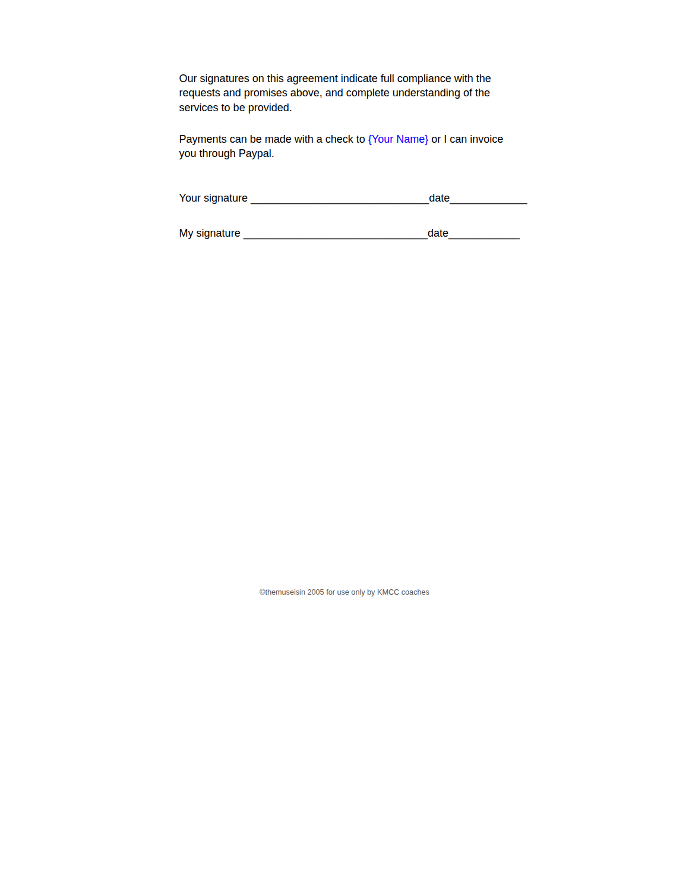Our signatures on this agreement indicate full compliance with the requests and promises above, and complete understanding of the services to be provided.
Payments can be made with a check to {Your Name} or I can invoice you through Paypal.
Your signature ______________________________date_____________
My signature _______________________________date____________
©themuseisin 2005 for use only by KMCC coaches